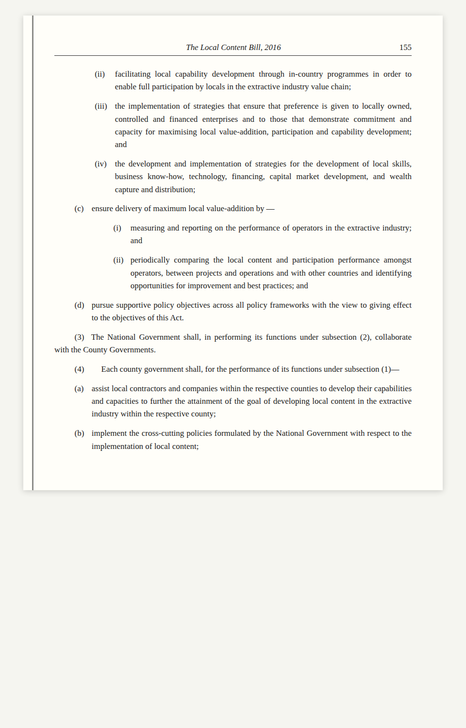The Local Content Bill, 2016 155
(ii) facilitating local capability development through in-country programmes in order to enable full participation by locals in the extractive industry value chain;
(iii) the implementation of strategies that ensure that preference is given to locally owned, controlled and financed enterprises and to those that demonstrate commitment and capacity for maximising local value-addition, participation and capability development; and
(iv) the development and implementation of strategies for the development of local skills, business know-how, technology, financing, capital market development, and wealth capture and distribution;
(c) ensure delivery of maximum local value-addition by —
(i) measuring and reporting on the performance of operators in the extractive industry; and
(ii) periodically comparing the local content and participation performance amongst operators, between projects and operations and with other countries and identifying opportunities for improvement and best practices; and
(d) pursue supportive policy objectives across all policy frameworks with the view to giving effect to the objectives of this Act.
(3) The National Government shall, in performing its functions under subsection (2), collaborate with the County Governments.
(4) Each county government shall, for the performance of its functions under subsection (1)—
(a) assist local contractors and companies within the respective counties to develop their capabilities and capacities to further the attainment of the goal of developing local content in the extractive industry within the respective county;
(b) implement the cross-cutting policies formulated by the National Government with respect to the implementation of local content;